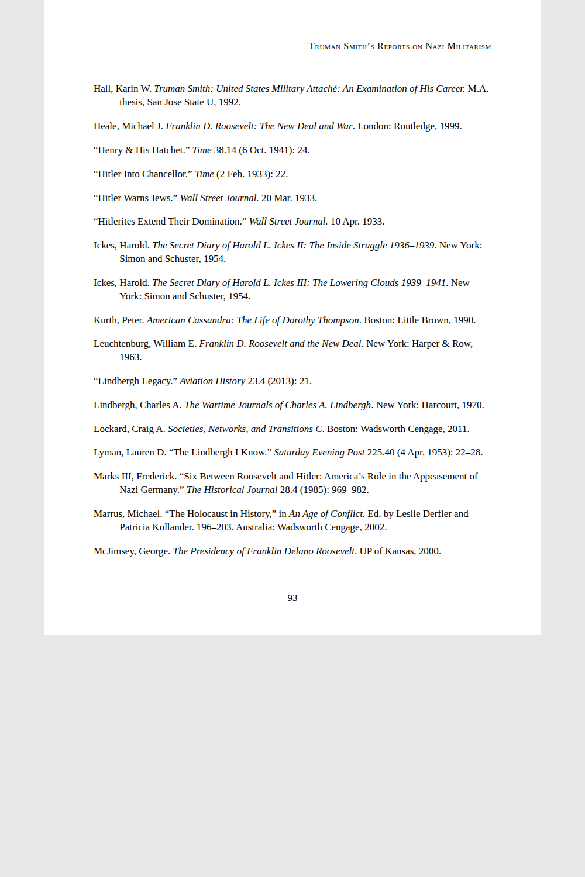Truman Smith’s Reports on Nazi Militarism
Hall, Karin W. Truman Smith: United States Military Attaché: An Examination of His Career. M.A. thesis, San Jose State U, 1992.
Heale, Michael J. Franklin D. Roosevelt: The New Deal and War. London: Routledge, 1999.
“Henry & His Hatchet.” Time 38.14 (6 Oct. 1941): 24.
“Hitler Into Chancellor.” Time (2 Feb. 1933): 22.
“Hitler Warns Jews.” Wall Street Journal. 20 Mar. 1933.
“Hitlerites Extend Their Domination.” Wall Street Journal. 10 Apr. 1933.
Ickes, Harold. The Secret Diary of Harold L. Ickes II: The Inside Struggle 1936–1939. New York: Simon and Schuster, 1954.
Ickes, Harold. The Secret Diary of Harold L. Ickes III: The Lowering Clouds 1939–1941. New York: Simon and Schuster, 1954.
Kurth, Peter. American Cassandra: The Life of Dorothy Thompson. Boston: Little Brown, 1990.
Leuchtenburg, William E. Franklin D. Roosevelt and the New Deal. New York: Harper & Row, 1963.
“Lindbergh Legacy.” Aviation History 23.4 (2013): 21.
Lindbergh, Charles A. The Wartime Journals of Charles A. Lindbergh. New York: Harcourt, 1970.
Lockard, Craig A. Societies, Networks, and Transitions C. Boston: Wadsworth Cengage, 2011.
Lyman, Lauren D. “The Lindbergh I Know.” Saturday Evening Post 225.40 (4 Apr. 1953): 22–28.
Marks III, Frederick. “Six Between Roosevelt and Hitler: America’s Role in the Appeasement of Nazi Germany.” The Historical Journal 28.4 (1985): 969–982.
Marrus, Michael. “The Holocaust in History,” in An Age of Conflict. Ed. by Leslie Derfler and Patricia Kollander. 196–203. Australia: Wadsworth Cengage, 2002.
McJimsey, George. The Presidency of Franklin Delano Roosevelt. UP of Kansas, 2000.
93